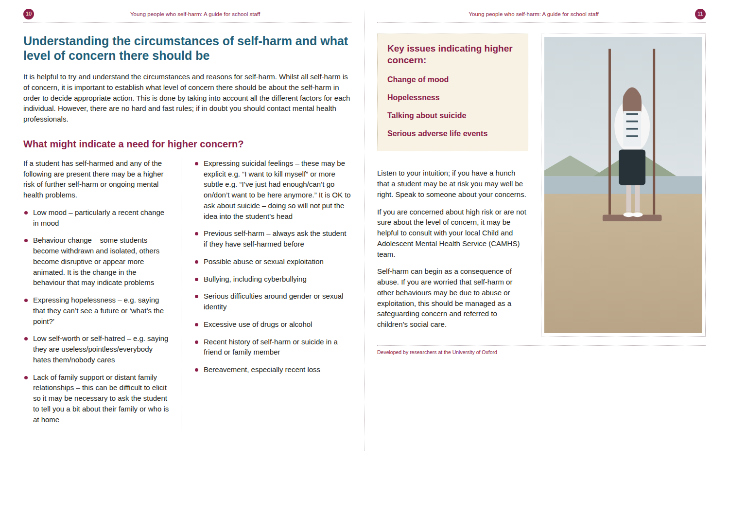10 Young people who self-harm: A guide for school staff
Understanding the circumstances of self-harm and what level of concern there should be
It is helpful to try and understand the circumstances and reasons for self-harm. Whilst all self-harm is of concern, it is important to establish what level of concern there should be about the self-harm in order to decide appropriate action. This is done by taking into account all the different factors for each individual. However, there are no hard and fast rules; if in doubt you should contact mental health professionals.
What might indicate a need for higher concern?
If a student has self-harmed and any of the following are present there may be a higher risk of further self-harm or ongoing mental health problems.
Low mood – particularly a recent change in mood
Behaviour change – some students become withdrawn and isolated, others become disruptive or appear more animated. It is the change in the behaviour that may indicate problems
Expressing hopelessness – e.g. saying that they can’t see a future or ‘what’s the point?’
Low self-worth or self-hatred – e.g. saying they are useless/pointless/everybody hates them/nobody cares
Lack of family support or distant family relationships – this can be difficult to elicit so it may be necessary to ask the student to tell you a bit about their family or who is at home
Expressing suicidal feelings – these may be explicit e.g. “I want to kill myself” or more subtle e.g. “I’ve just had enough/can’t go on/don’t want to be here anymore.” It is OK to ask about suicide – doing so will not put the idea into the student’s head
Previous self-harm – always ask the student if they have self-harmed before
Possible abuse or sexual exploitation
Bullying, including cyberbullying
Serious difficulties around gender or sexual identity
Excessive use of drugs or alcohol
Recent history of self-harm or suicide in a friend or family member
Bereavement, especially recent loss
Developed by researchers at the University of Oxford
Young people who self-harm: A guide for school staff 11
Key issues indicating higher concern:
Change of mood
Hopelessness
Talking about suicide
Serious adverse life events
Listen to your intuition; if you have a hunch that a student may be at risk you may well be right. Speak to someone about your concerns.
If you are concerned about high risk or are not sure about the level of concern, it may be helpful to consult with your local Child and Adolescent Mental Health Service (CAMHS) team.
Self-harm can begin as a consequence of abuse. If you are worried that self-harm or other behaviours may be due to abuse or exploitation, this should be managed as a safeguarding concern and referred to children’s social care.
Developed by researchers at the University of Oxford